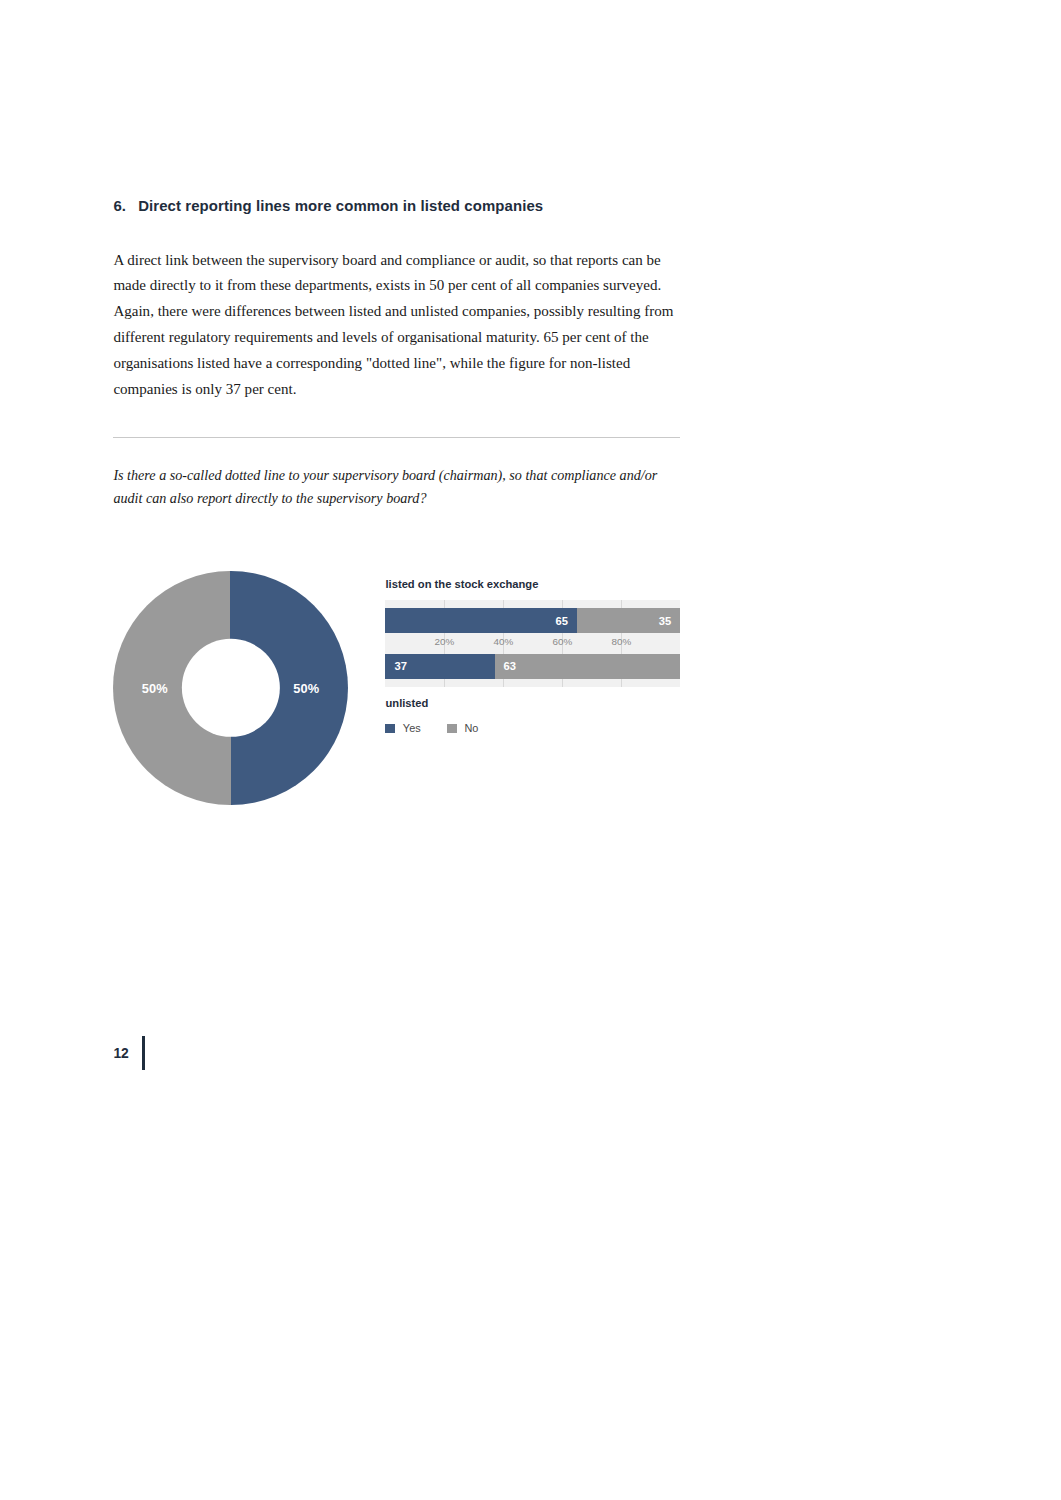6. Direct reporting lines more common in listed companies
A direct link between the supervisory board and compliance or audit, so that reports can be made directly to it from these departments, exists in 50 per cent of all companies surveyed. Again, there were differences between listed and unlisted companies, possibly resulting from different regulatory requirements and levels of organisational maturity. 65 per cent of the organisations listed have a corresponding "dotted line", while the figure for non-listed companies is only 37 per cent.
Is there a so-called dotted line to your supervisory board (chairman), so that compliance and/or audit can also report directly to the supervisory board?
50% 50%
listed on the stock exchange
65
35
20% 40% 60% 80%
37
63
unlisted
Yes
No
12